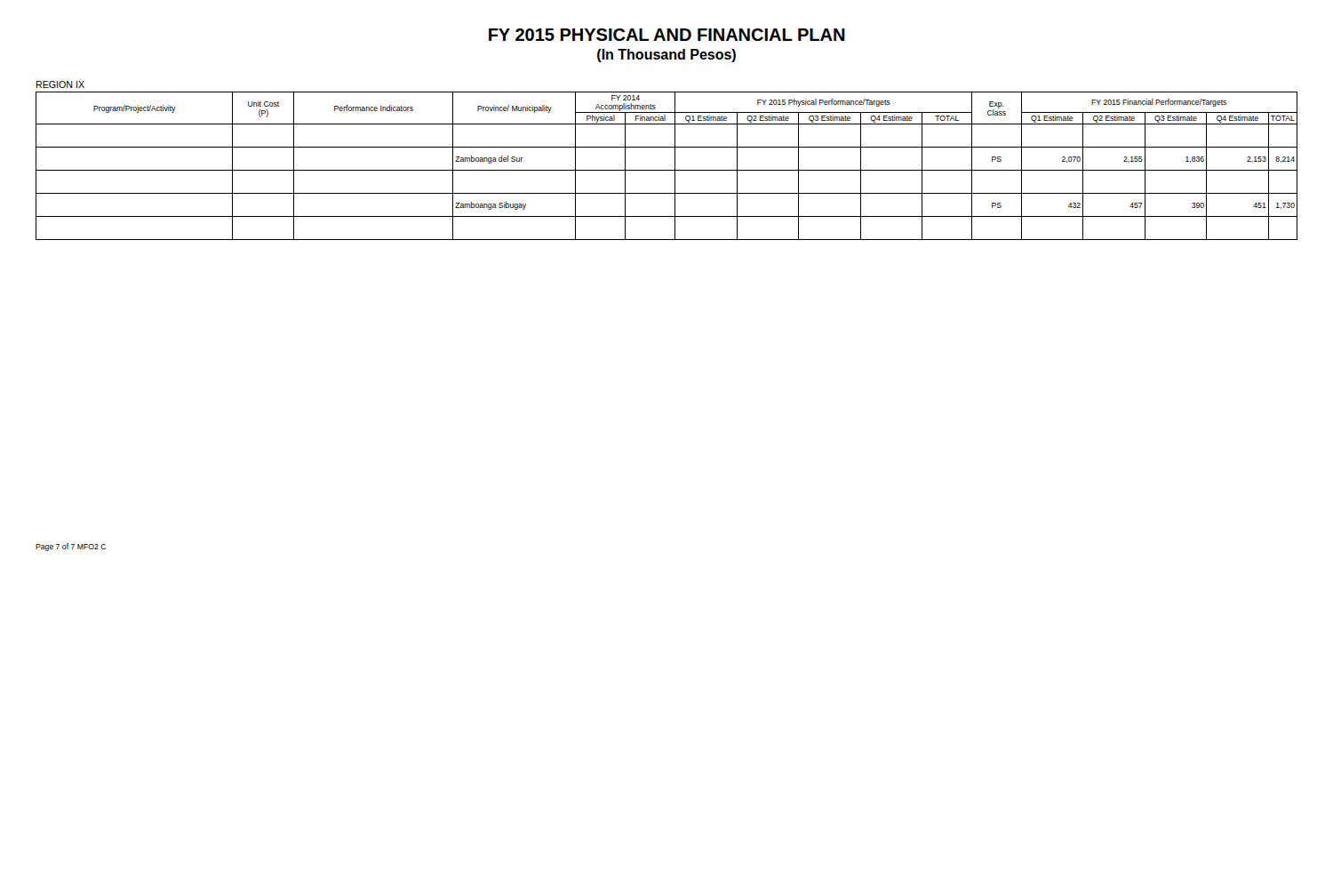FY 2015 PHYSICAL AND FINANCIAL PLAN
(In Thousand Pesos)
REGION IX
| Program/Project/Activity | Unit Cost (P) | Performance Indicators | Province/ Municipality | FY 2014 Accomplishments | FY 2015 Physical Performance/Targets | Exp. Class | FY 2015 Financial Performance/Targets |
| --- | --- | --- | --- | --- | --- | --- | --- |
| Physical | Financial | Q1 Estimate | Q2 Estimate | Q3 Estimate | Q4 Estimate | TOTAL | Q1 Estimate | Q2 Estimate | Q3 Estimate | Q4 Estimate | TOTAL |
| | | | Zamboanga del Sur | | | | | | | | PS | 2,070 | 2,155 | 1,836 | 2,153 | 8,214 |
| | | | Zamboanga Sibugay | | | | | | | | PS | 432 | 457 | 390 | 451 | 1,730 |
Page 7 of 7 MFO2 C